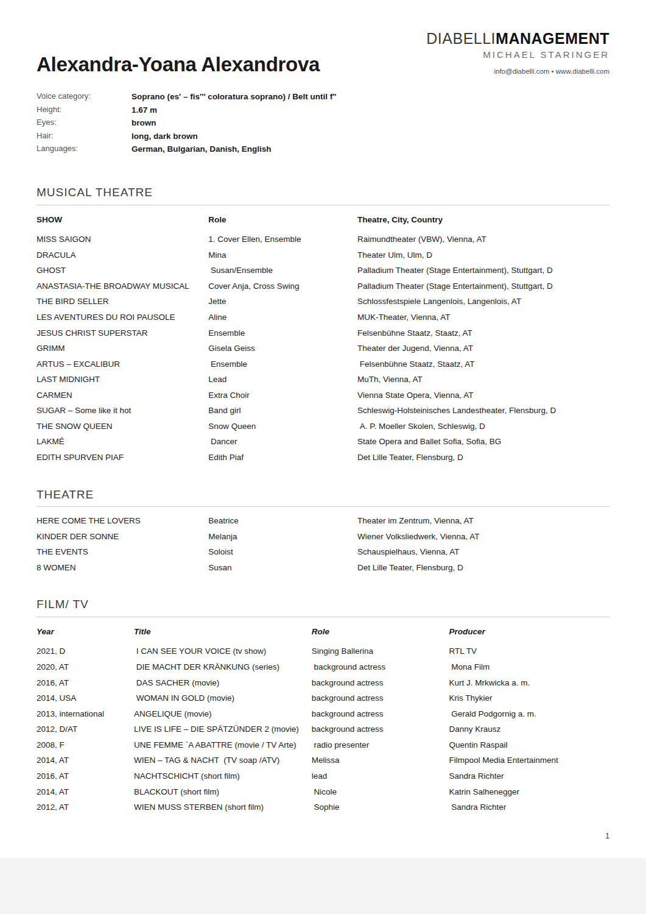DIABELLIMANAGEMENT
MICHAEL STARINGER
info@diabelli.com • www.diabelli.com
Alexandra-Yoana Alexandrova
| Voice category: | Soprano (es' – fis''' coloratura soprano) / Belt until f'' |
| Height: | 1.67 m |
| Eyes: | brown |
| Hair: | long, dark brown |
| Languages: | German, Bulgarian, Danish, English |
MUSICAL THEATRE
| SHOW | Role | Theatre, City, Country |
| --- | --- | --- |
| MISS SAIGON | 1. Cover Ellen, Ensemble | Raimundtheater (VBW), Vienna, AT |
| DRACULA | Mina | Theater Ulm, Ulm, D |
| GHOST | Susan/Ensemble | Palladium Theater (Stage Entertainment), Stuttgart, D |
| ANASTASIA-THE BROADWAY MUSICAL | Cover Anja, Cross Swing | Palladium Theater (Stage Entertainment), Stuttgart, D |
| THE BIRD SELLER | Jette | Schlossfestspiele Langenlois, Langenlois, AT |
| LES AVENTURES DU ROI PAUSOLE | Aline | MUK-Theater, Vienna, AT |
| JESUS CHRIST SUPERSTAR | Ensemble | Felsenbühne Staatz, Staatz, AT |
| GRIMM | Gisela Geiss | Theater der Jugend, Vienna, AT |
| ARTUS – EXCALIBUR | Ensemble | Felsenbühne Staatz, Staatz, AT |
| LAST MIDNIGHT | Lead | MuTh, Vienna, AT |
| CARMEN | Extra Choir | Vienna State Opera, Vienna, AT |
| SUGAR – Some like it hot | Band girl | Schleswig-Holsteinisches Landestheater, Flensburg, D |
| THE SNOW QUEEN | Snow Queen | A. P. Moeller Skolen, Schleswig, D |
| LAKMÉ | Dancer | State Opera and Ballet Sofia, Sofia, BG |
| EDITH SPURVEN PIAF | Edith Piaf | Det Lille Teater, Flensburg, D |
THEATRE
| HERE COME THE LOVERS | Beatrice | Theater im Zentrum, Vienna, AT |
| KINDER DER SONNE | Melanja | Wiener Volksliedwerk, Vienna, AT |
| THE EVENTS | Soloist | Schauspielhaus, Vienna, AT |
| 8 WOMEN | Susan | Det Lille Teater, Flensburg, D |
FILM/ TV
| Year | Title | Role | Producer |
| --- | --- | --- | --- |
| 2021, D | I CAN SEE YOUR VOICE (tv show) | Singing Ballerina | RTL TV |
| 2020, AT | DIE MACHT DER KRÄNKUNG (series) | background actress | Mona Film |
| 2016, AT | DAS SACHER (movie) | background actress | Kurt J. Mrkwicka a. m. |
| 2014, USA | WOMAN IN GOLD (movie) | background actress | Kris Thykier |
| 2013, international | ANGELIQUE (movie) | background actress | Gerald Podgornig a. m. |
| 2012, D/AT | LIVE IS LIFE – DIE SPÄTZÜNDER 2 (movie) | background actress | Danny Krausz |
| 2008, F | UNE FEMME `A ABATTRE (movie / TV Arte) | radio presenter | Quentin Raspail |
| 2014, AT | WIEN – TAG & NACHT (TV soap /ATV) | Melissa | Filmpool Media Entertainment |
| 2016, AT | NACHTSCHICHT (short film) | lead | Sandra Richter |
| 2014, AT | BLACKOUT (short film) | Nicole | Katrin Salhenegger |
| 2012, AT | WIEN MUSS STERBEN (short film) | Sophie | Sandra Richter |
1